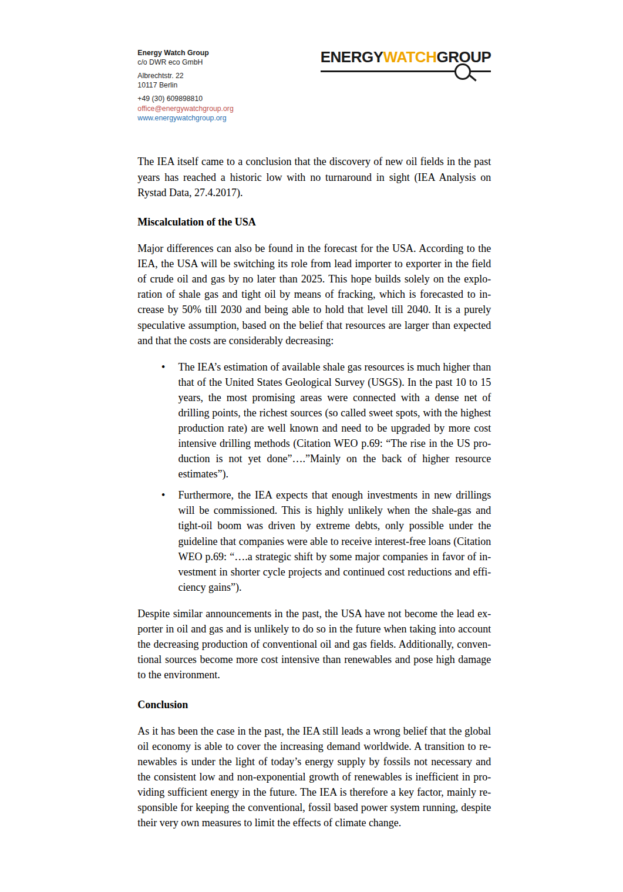Energy Watch Group
c/o DWR eco GmbH
Albrechtstr. 22
10117 Berlin
+49 (30) 609898810
office@energywatchgroup.org
www.energywatchgroup.org
ENERGY WATCH GROUP
The IEA itself came to a conclusion that the discovery of new oil fields in the past years has reached a historic low with no turnaround in sight (IEA Analysis on Rystad Data, 27.4.2017).
Miscalculation of the USA
Major differences can also be found in the forecast for the USA. According to the IEA, the USA will be switching its role from lead importer to exporter in the field of crude oil and gas by no later than 2025. This hope builds solely on the exploration of shale gas and tight oil by means of fracking, which is forecasted to increase by 50% till 2030 and being able to hold that level till 2040. It is a purely speculative assumption, based on the belief that resources are larger than expected and that the costs are considerably decreasing:
The IEA’s estimation of available shale gas resources is much higher than that of the United States Geological Survey (USGS). In the past 10 to 15 years, the most promising areas were connected with a dense net of drilling points, the richest sources (so called sweet spots, with the highest production rate) are well known and need to be upgraded by more cost intensive drilling methods (Citation WEO p.69: “The rise in the US production is not yet done”….”Mainly on the back of higher resource estimates”).
Furthermore, the IEA expects that enough investments in new drillings will be commissioned. This is highly unlikely when the shale-gas and tight-oil boom was driven by extreme debts, only possible under the guideline that companies were able to receive interest-free loans (Citation WEO p.69: “….a strategic shift by some major companies in favor of investment in shorter cycle projects and continued cost reductions and efficiency gains”).
Despite similar announcements in the past, the USA have not become the lead exporter in oil and gas and is unlikely to do so in the future when taking into account the decreasing production of conventional oil and gas fields. Additionally, conventional sources become more cost intensive than renewables and pose high damage to the environment.
Conclusion
As it has been the case in the past, the IEA still leads a wrong belief that the global oil economy is able to cover the increasing demand worldwide. A transition to renewables is under the light of today’s energy supply by fossils not necessary and the consistent low and non-exponential growth of renewables is inefficient in providing sufficient energy in the future. The IEA is therefore a key factor, mainly responsible for keeping the conventional, fossil based power system running, despite their very own measures to limit the effects of climate change.